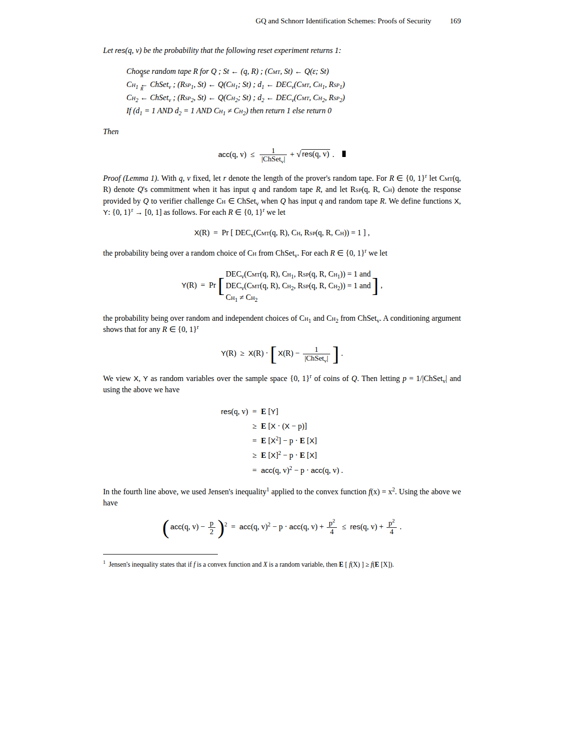GQ and Schnorr Identification Schemes: Proofs of Security169
Let res(q, v) be the probability that the following reset experiment returns 1:
Choose random tape R for Q ; St ← (q, R) ; (Cmt, St) ← Q(ε; St)
Ch1 R← ChSetv ; (Rsp1, St) ← Q(Ch1; St) ; d1 ← DECv(Cmt, Ch1, Rsp1)
Ch2 R← ChSetv ; (Rsp2, St) ← Q(Ch2; St) ; d2 ← DECv(Cmt, Ch2, Rsp2)
If (d1 = 1 AND d2 = 1 AND Ch1 ≠ Ch2) then return 1 else return 0
Then
acc(q, v) ≤ 1|ChSetv| + √res(q, v) .
Proof (Lemma 1). With q, v fixed, let r denote the length of the prover's random tape. For R ∈ {0, 1}r let Cmt(q, R) denote Q's commitment when it has input q and random tape R, and let Rsp(q, R, Ch) denote the response provided by Q to verifier challenge Ch ∈ ChSetv when Q has input q and random tape R. We define functions X, Y: {0, 1}r → [0, 1] as follows. For each R ∈ {0, 1}r we let
X(R) = Pr [ DECv(Cmt(q, R), Ch, Rsp(q, R, Ch)) = 1 ] ,
the probability being over a random choice of Ch from ChSetv. For each R ∈ {0, 1}r we let
Y(R) = Pr [ DECv(Cmt(q, R), Ch1, Rsp(q, R, Ch1)) = 1 and
DECv(Cmt(q, R), Ch2, Rsp(q, R, Ch2)) = 1 and
Ch1 ≠ Ch2 ] ,
the probability being over random and independent choices of Ch1 and Ch2 from ChSetv. A conditioning argument shows that for any R ∈ {0, 1}r
Y(R) ≥ X(R) · [X(R) − 1|ChSetv|] .
We view X, Y as random variables over the sample space {0, 1}r of coins of Q. Then letting p = 1/|ChSetv| and using the above we have
| res (q, v) | = | E [ Y ] |
| | ≥ | E [ X · ( X − p)] |
| | = | E [ X 2 ] − p · E [ X ] |
| | ≥ | E [ X ] 2 − p · E [ X ] |
| | = | acc (q, v) 2 − p · acc (q, v) . |
In the fourth line above, we used Jensen's inequality1 applied to the convex function f(x) = x2. Using the above we have
(acc(q, v) − p 2)2 = acc(q, v)2 − p · acc(q, v) + p24 ≤ res(q, v) + p24 .
1 Jensen's inequality states that if f is a convex function and X is a random variable, then E [ f(X) ] ≥ f(E [X]).